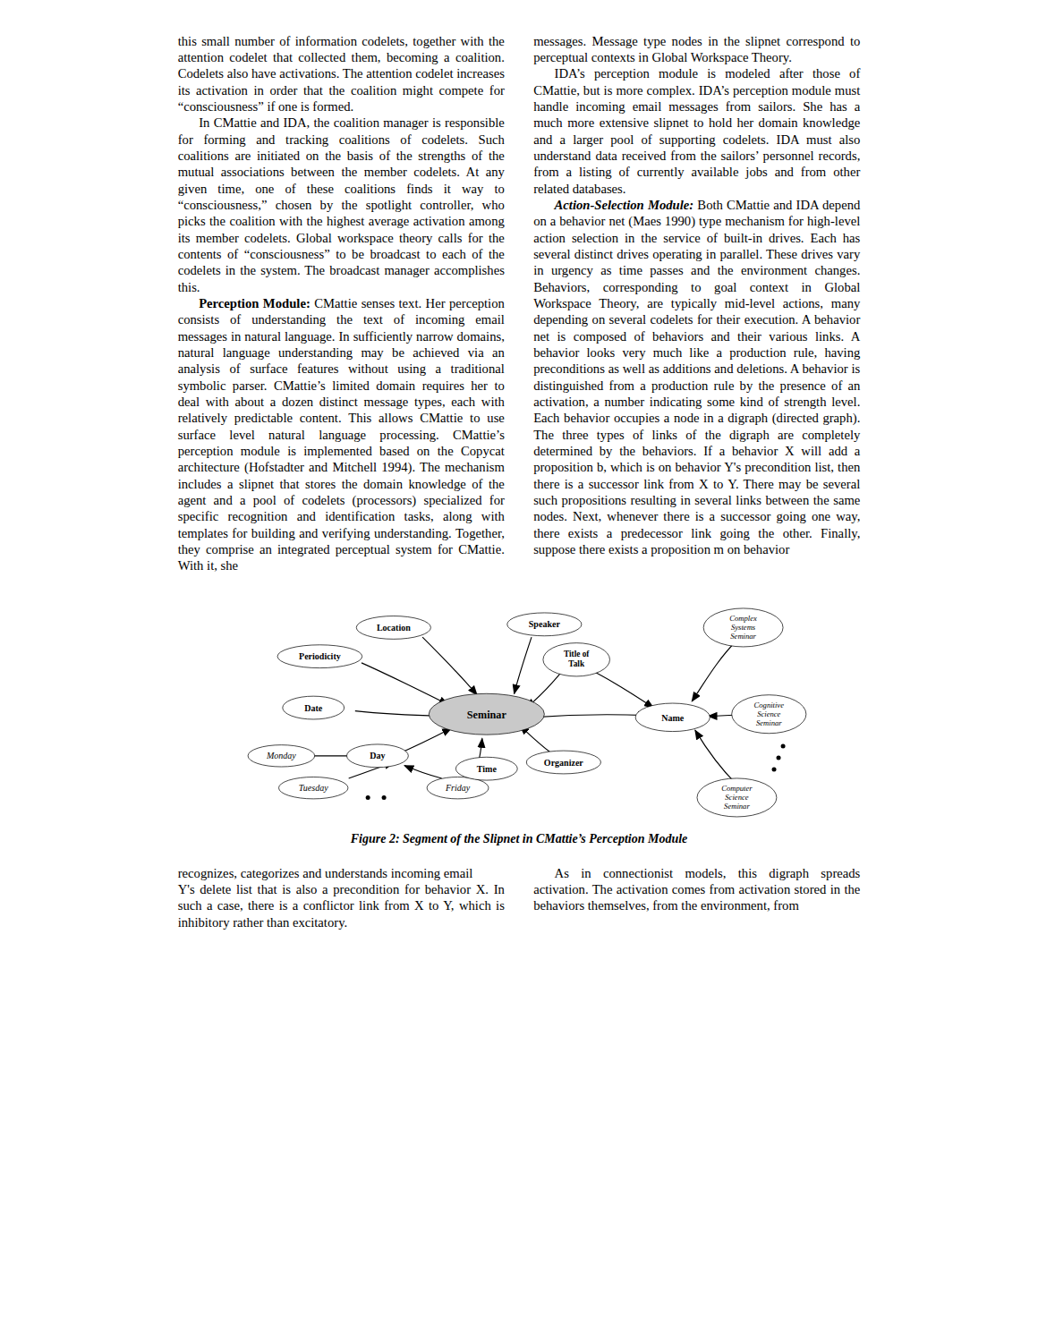this small number of information codelets, together with the attention codelet that collected them, becoming a coalition. Codelets also have activations. The attention codelet increases its activation in order that the coalition might compete for “consciousness” if one is formed.
In CMattie and IDA, the coalition manager is responsible for forming and tracking coalitions of codelets. Such coalitions are initiated on the basis of the strengths of the mutual associations between the member codelets. At any given time, one of these coalitions finds it way to “consciousness,” chosen by the spotlight controller, who picks the coalition with the highest average activation among its member codelets. Global workspace theory calls for the contents of “consciousness” to be broadcast to each of the codelets in the system. The broadcast manager accomplishes this.
Perception Module: CMattie senses text. Her perception consists of understanding the text of incoming email messages in natural language. In sufficiently narrow domains, natural language understanding may be achieved via an analysis of surface features without using a traditional symbolic parser. CMattie’s limited domain requires her to deal with about a dozen distinct message types, each with relatively predictable content. This allows CMattie to use surface level natural language processing. CMattie’s perception module is implemented based on the Copycat architecture (Hofstadter and Mitchell 1994). The mechanism includes a slipnet that stores the domain knowledge of the agent and a pool of codelets (processors) specialized for specific recognition and identification tasks, along with templates for building and verifying understanding. Together, they comprise an integrated perceptual system for CMattie. With it, she
messages. Message type nodes in the slipnet correspond to perceptual contexts in Global Workspace Theory.
IDA’s perception module is modeled after those of CMattie, but is more complex. IDA’s perception module must handle incoming email messages from sailors. She has a much more extensive slipnet to hold her domain knowledge and a larger pool of supporting codelets. IDA must also understand data received from the sailors’ personnel records, from a listing of currently available jobs and from other related databases.
Action-Selection Module: Both CMattie and IDA depend on a behavior net (Maes 1990) type mechanism for high-level action selection in the service of built-in drives. Each has several distinct drives operating in parallel. These drives vary in urgency as time passes and the environment changes. Behaviors, corresponding to goal context in Global Workspace Theory, are typically mid-level actions, many depending on several codelets for their execution. A behavior net is composed of behaviors and their various links. A behavior looks very much like a production rule, having preconditions as well as additions and deletions. A behavior is distinguished from a production rule by the presence of an activation, a number indicating some kind of strength level. Each behavior occupies a node in a digraph (directed graph). The three types of links of the digraph are completely determined by the behaviors. If a behavior X will add a proposition b, which is on behavior Y's precondition list, then there is a successor link from X to Y. There may be several such propositions resulting in several links between the same nodes. Next, whenever there is a successor going one way, there exists a predecessor link going the other. Finally, suppose there exists a proposition m on behavior
Location Periodicity Date Day Monday Tuesday Friday Seminar Time Speaker Title of Talk Organizer Name Complex Systems Seminar Cognitive Science Seminar Computer Science Seminar
Figure 2: Segment of the Slipnet in CMattie’s Perception Module
recognizes, categorizes and understands incoming email
Y's delete list that is also a precondition for behavior X. In such a case, there is a conflictor link from X to Y, which is inhibitory rather than excitatory.
As in connectionist models, this digraph spreads activation. The activation comes from activation stored in the behaviors themselves, from the environment, from